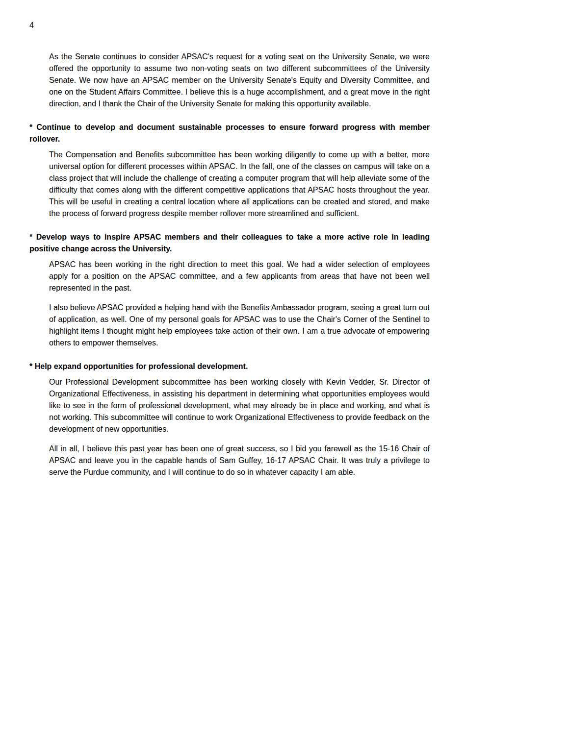4
As the Senate continues to consider APSAC's request for a voting seat on the University Senate, we were offered the opportunity to assume two non-voting seats on two different subcommittees of the University Senate. We now have an APSAC member on the University Senate's Equity and Diversity Committee, and one on the Student Affairs Committee. I believe this is a huge accomplishment, and a great move in the right direction, and I thank the Chair of the University Senate for making this opportunity available.
* Continue to develop and document sustainable processes to ensure forward progress with member rollover.
The Compensation and Benefits subcommittee has been working diligently to come up with a better, more universal option for different processes within APSAC. In the fall, one of the classes on campus will take on a class project that will include the challenge of creating a computer program that will help alleviate some of the difficulty that comes along with the different competitive applications that APSAC hosts throughout the year. This will be useful in creating a central location where all applications can be created and stored, and make the process of forward progress despite member rollover more streamlined and sufficient.
* Develop ways to inspire APSAC members and their colleagues to take a more active role in leading positive change across the University.
APSAC has been working in the right direction to meet this goal. We had a wider selection of employees apply for a position on the APSAC committee, and a few applicants from areas that have not been well represented in the past.
I also believe APSAC provided a helping hand with the Benefits Ambassador program, seeing a great turn out of application, as well. One of my personal goals for APSAC was to use the Chair's Corner of the Sentinel to highlight items I thought might help employees take action of their own. I am a true advocate of empowering others to empower themselves.
* Help expand opportunities for professional development.
Our Professional Development subcommittee has been working closely with Kevin Vedder, Sr. Director of Organizational Effectiveness, in assisting his department in determining what opportunities employees would like to see in the form of professional development, what may already be in place and working, and what is not working. This subcommittee will continue to work Organizational Effectiveness to provide feedback on the development of new opportunities.
All in all, I believe this past year has been one of great success, so I bid you farewell as the 15-16 Chair of APSAC and leave you in the capable hands of Sam Guffey, 16-17 APSAC Chair. It was truly a privilege to serve the Purdue community, and I will continue to do so in whatever capacity I am able.